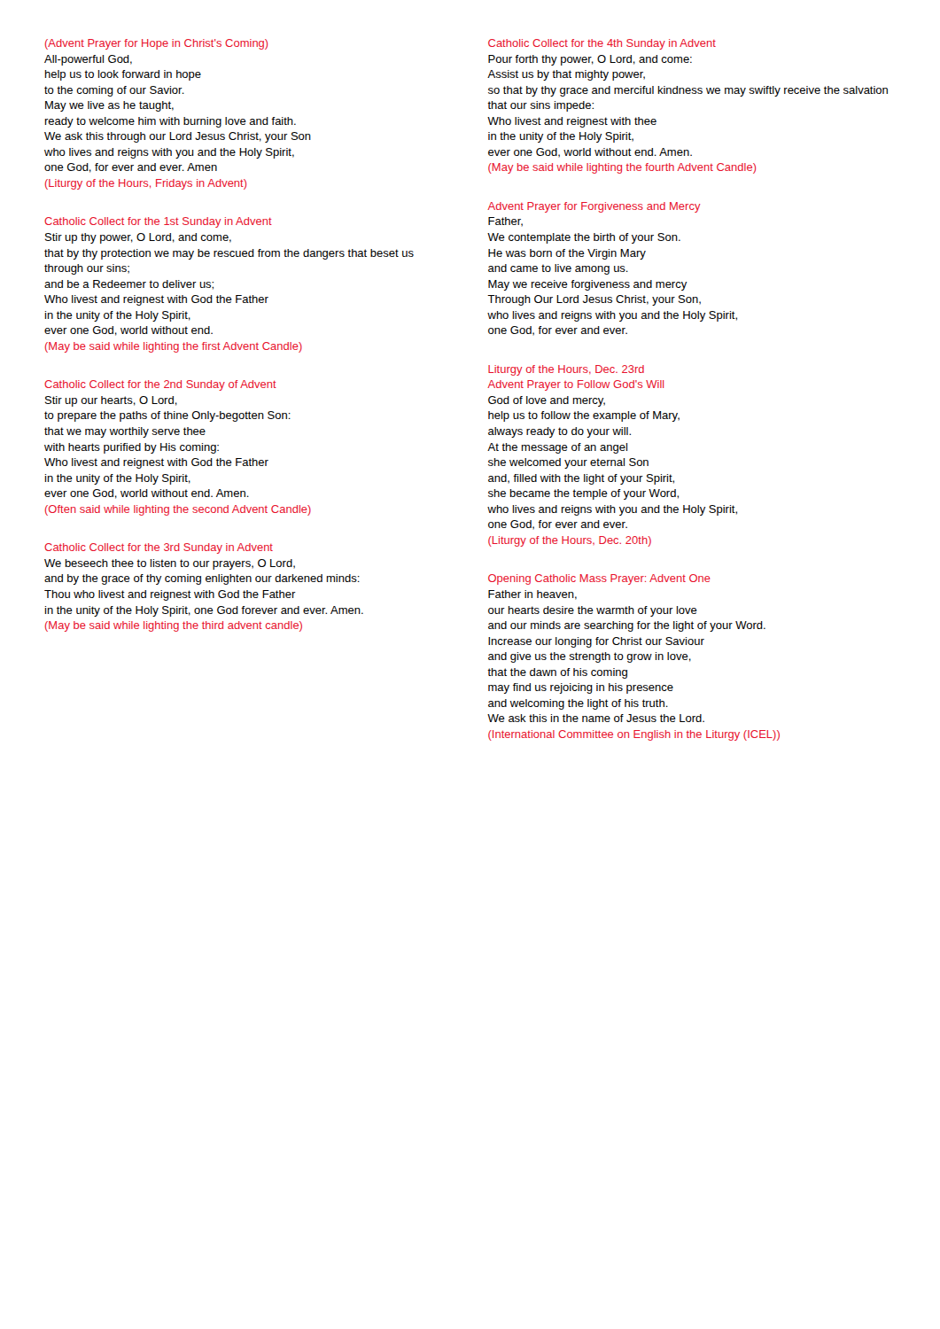(Advent Prayer for Hope in Christ's Coming)
All-powerful God,
help us to look forward in hope
to the coming of our Savior.
May we live as he taught,
ready to welcome him with burning love and faith.
We ask this through our Lord Jesus Christ, your Son
who lives and reigns with you and the Holy Spirit,
one God, for ever and ever. Amen
(Liturgy of the Hours, Fridays in Advent)
Catholic Collect for the 1st Sunday in Advent
Stir up thy power, O Lord, and come,
that by thy protection we may be rescued from the dangers that beset us through our sins;
and be a Redeemer to deliver us;
Who livest and reignest with God the Father
in the unity of the Holy Spirit,
ever one God, world without end.
(May be said while lighting the first Advent Candle)
Catholic Collect for the 2nd Sunday of Advent
Stir up our hearts, O Lord,
to prepare the paths of thine Only-begotten Son:
that we may worthily serve thee
with hearts purified by His coming:
Who livest and reignest with God the Father
in the unity of the Holy Spirit,
ever one God, world without end. Amen.
(Often said while lighting the second Advent Candle)
Catholic Collect for the 3rd Sunday in Advent
We beseech thee to listen to our prayers, O Lord,
and by the grace of thy coming enlighten our darkened minds:
Thou who livest and reignest with God the Father
in the unity of the Holy Spirit, one God forever and ever. Amen.
(May be said while lighting the third advent candle)
Catholic Collect for the 4th Sunday in Advent
Pour forth thy power, O Lord, and come:
Assist us by that mighty power,
so that by thy grace and merciful kindness we may swiftly receive the salvation that our sins impede:
Who livest and reignest with thee
in the unity of the Holy Spirit,
ever one God, world without end. Amen.
(May be said while lighting the fourth Advent Candle)
Advent Prayer for Forgiveness and Mercy
Father,
We contemplate the birth of your Son.
He was born of the Virgin Mary
and came to live among us.
May we receive forgiveness and mercy
Through Our Lord Jesus Christ, your Son,
who lives and reigns with you and the Holy Spirit,
one God, for ever and ever.
Liturgy of the Hours, Dec. 23rd
Advent Prayer to Follow God's Will
God of love and mercy,
help us to follow the example of Mary,
always ready to do your will.
At the message of an angel
she welcomed your eternal Son
and, filled with the light of your Spirit,
she became the temple of your Word,
who lives and reigns with you and the Holy Spirit,
one God, for ever and ever.
(Liturgy of the Hours, Dec. 20th)
Opening Catholic Mass Prayer: Advent One
Father in heaven,
our hearts desire the warmth of your love
and our minds are searching for the light of your Word.
Increase our longing for Christ our Saviour
and give us the strength to grow in love,
that the dawn of his coming
may find us rejoicing in his presence
and welcoming the light of his truth.
We ask this in the name of Jesus the Lord.
(International Committee on English in the Liturgy (ICEL))